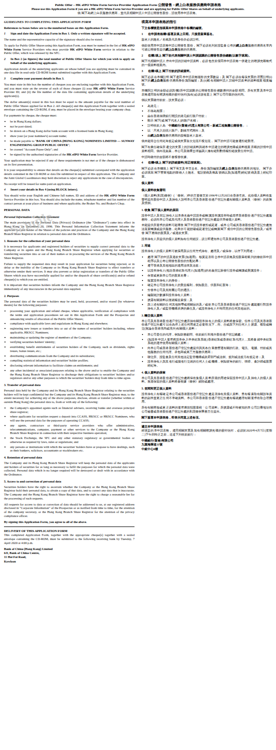Public Offer – HK eIPO White Form Service Provider Application Form 公開發售－網上白表服務供應商申請表格
Please use this Application Form if you are a HK eIPO White Form Service Provider and are applying for Public Offer Shares on behalf of underlying applicants.
倘 閣下為網上白表服務供應商，並代表相關申請人申請公開發售股份，請使用本申請表格。
Sample
GUIDELINES TO COMPLETING THIS APPLICATION FORM
References to boxes below are to the numbered boxes on this Application Form.
1
Sign and date the Application Form in Box 1. Only a written signature will be accepted.
The name and the representative capacity of the signatory should also be stated.
To apply for Public Offer Shares using this Application Form, you must be named in the list of HK eIPO White Form Service Providers who may provide HK eIPO White Form service in relation to the Public Offer, which was released by the SFC.
2
In Box 2 (as figures) the total number of Public Offer Shares for which you wish to apply on behalf of the underlying applicants.
Application details of the underlying applicants on whose behalf you are applying must be contained in one data file in read-only CD-ROM format submitted together with this Application Form.
3
Complete your payment details in Box 3.
You must state in this box the number of cheques you are enclosing together with this Application Form, and you must state on the reverse of each of those cheques (i) your HK eIPO White Form Service Provider ID; and (ii) the file number of the data file containing application details of the underlying applicant(s).
The dollar amount(s) stated in this box must be equal to the amount payable for the total number of Public Offer Shares applied for in Box 2. All cheque(s) and this Application Form together with a sealed envelope containing the CD-ROM, if any, must be placed in the envelope bearing your company chop.
For payments by cheque, the cheque must:
be in Hong Kong dollars;
not be post-dated;
be drawn on a Hong Kong dollar bank account with a licensed bank in Hong Kong;
show your (or your nominee's) account name;
be made payable to "BANK OF CHINA (HONG KONG) NOMINEES LIMITED — SUNWAY ENGINEERING GROUP PUBLIC OFFER";
be crossed "Account Payee Only"; and
be signed by the authorised signatories of the HK eIPO White Form Service Provider.
Your application may be rejected if any of these requirements is not met or if the cheque is dishonoured on its first presentation.
It is your responsibility to ensure that details on the cheque(s) submitted correspond with the application details contained in the CD-ROM or data file submitted in respect of this application. The Company and the Joint Global Coordinators may hold discretion to reject any applications in the case of discrepancies.
No receipt will be issued for sums paid on application.
4
Insert your details in Box 4 (using BLOCK letters).
You should write your English and Chinese full names, ID and address of the HK eIPO White Form Service Provider in this box. You should also include the name, telephone number and fax number of the contact person at your place of business and where applicable, the Broker No. and Broker's Chop.
PERSONAL DATA
Personal Information Collection Statement
The main provisions of the Personal Data (Privacy) Ordinance (the "Ordinance") came into effect in Hong Kong on December 20, 1996. This Personal Information Collection Statement informs the applicant for and holder of the Shares of the policies and practices of the Company and the Hong Kong Branch Share Registrar in relation to personal data and the Ordinance.
1. Reasons for the collection of your personal data
It is necessary for applicants and registered holders of securities to supply correct personal data to the Company or its agents and the Hong Kong Branch Share Registrar when applying for securities or transferring securities into or out of their names or in procuring the services of the Hong Kong Branch Share Registrar.
Failure to supply the requested data may result in your application for securities being rejected, or in delay or the inability of the Company or its Hong Kong Branch Share Registrar to effect transfers or otherwise render their services. It may also prevent or delay registration or transfers of the Public Offer Shares which you have successfully applied for and/or the dispatch of share certificate(s) and/or refund cheque(s) to which you are entitled.
It is important that securities holders inform the Company and the Hong Kong Branch Share Registrar immediately of any inaccuracies in the personal data supplied.
2. Purposes
The personal data of the securities holders may be used, held, processed, and/or stored (by whatever means) for the following purposes:
processing your application and refund cheque, where applicable, verification of compliance with the terms and application procedures set out in this Application Form and the Prospectus and announcing results of allocation of the Public Offer Shares;
compliance with applicable laws and regulations in Hong Kong and elsewhere;
registering new issues or transfers into or out of the names of securities' holders including, where applicable, HKSCC Nominees;
maintaining or updating the register of members of the Company;
verifying securities holders' identity;
establishing benefit entitlements of securities holders of the Company, such as dividends, rights issues, bonus issues, etc.;
distributing communications from the Company and its subsidiaries;
compiling statistical information and securities' holder profiles;
disclosing relevant information to facilitate claims on entitlements; and
any other incidental or associated purposes relating to the above and/or to enable the Company and the Hong Kong Branch Share Registrar to discharge their obligations to securities' holders and/or regulators and/or any other purposes to which the securities' holders may from time to time agree.
3. Transfer of personal data
Personal data held by the Company and its Hong Kong Branch Share Registrar relating to the securities holders will be kept confidential but the Company and its Hong Kong Branch Share Registrar may, to the extent necessary for achieving any of the above purposes, disclose, obtain or transfer (whether within or outside Hong Kong) the personal data to, from or with any of the following:
the Company's appointed agents such as financial advisers, receiving banks and overseas principal share registrar;
where applicants for securities request a deposit into CCASS, HKSCC or HKSCC Nominees, who will use the personal data for the purposes of operating CCASS;
any agents, contractors or third-party service providers who offer administrative, telecommunications, computer, payment or other services to the Company or the Hong Kong Branch Share Registrar in connection with their respective business operation;
the Stock Exchange, the SFC and any other statutory regulatory or governmental bodies or otherwise as required by laws, rules or regulations; and
any persons or institutions with which the securities' holders have or propose to have dealings, such as their bankers, solicitors, accountants or stockbrokers etc.
4. Retention of personal data
The Company and its Hong Kong Branch Share Registrar will keep the personal data of the applicants and holders of securities for as long as necessary to fulfil the purposes for which the personal data were collected. Personal data which is no longer required will be destroyed or dealt with in accordance with the Ordinance.
5. Access to and correction of personal data
Securities holders have the right to ascertain whether the Company or the Hong Kong Branch Share Registrar hold their personal data, to obtain a copy of that data, and to correct any data that is inaccurate. The Company and the Hong Kong Branch Share Registrar have the right to charge a reasonable fee for the processing of such requests.
All requests for access to data or correction of data should be addressed to us, at our registered address disclosed in "Corporate Information" of the Prospectus or as notified from time to time, for the attention of the company secretary, or the Hong Kong Branch Share Registrar for the attention of the privacy compliance officer.
By signing this Application Form, you agree to all of the above.
DELIVERY OF THIS APPLICATION FORM
This completed Application Form, together with the appropriate cheque(s) together with a sealed envelope containing the CD-ROM, must be submitted to the following receiving bank by Tuesday, 7 April 2020 at 4:00 p.m.
Bank of China (Hong Kong) Limited
6/F, Bank of China Centre,
11 Hoi Fai Road,
Kowloon
填寫本申請表格的指引
下文各欄號是指填寫本申請表格中各欄的編號。
1
在申請表格欄1簽署及填上日期。只接受親筆簽名。
簽署人的姓名／名稱及代表身份亦必須註明。
倘欲使用本申請表格申請公開發售股份， 閣下必須名列於證監會公布的網上白表服務供應商名單內可就公開發售提供網上白表服務的供應商。
2
在欄2填上 閣下欲代表相關申請人申請認購的公開發售股份總數(以數字填寫)。
閣下代相關申請人作出申請的詳細申請資料，必須包含於僅同本申請表格一併遞交的唯讀光碟格式的一個資料檔案內。
3
在欄3填上 閣下付款的詳細資料。
閣下必須在本欄註明 閣下連同本申請表格隨附的支票數目；及 閣下必須在每張支票的背面註明(i) 閣下的網上白表服務供應商身份識別編號；及(ii)載有相關申請人詳細申請資料的資料檔案檔案編號。
本欄所註明的金額必須與欄2所申請認購的公開發售股份總數應付的金額相同。所有支票及本申請表格連同裝有唯讀光碟的密封信封(如有)必須放進蓋上 閣下公司印章的信封內。
倘以支票繳付款款，該支票必須：
為港元；
不得為期票；
由在香港持牌銀行開設的港元銀行賬戶付款；
顯示 閣下(或 閣下代名人)的賬戶名稱；
註明收款人為「中國銀行(香港)代理人有限公司－新威工程集團公開發售」；
以「只准入抬頭人賬戶」劃線方式開出；及
由網上白表服務供應商的授權簽署人簽署。
倘未能符合任何此等規定或倘支票首次兌現不獲兌現， 閣下的申請可能會遭拒絕受理。
閣下有責任確保所遞交的支票上的詳細資料與就本申請遞交的唯讀光碟或資料檔案所載的詳情申請資料相同。倘出現差異，本公司及聯席全球協調人擁有絕對酌情權拒絕接受任何申請。
申請時繳付的金額將不會獲發收據。
4
在欄4填上 閣下的詳細資料(用正楷填寫)。
閣下必須在本欄填上 閣下英文及中文全名、身份識別編號及網上白表服務供應商的地址。 閣下亦必須填寫 閣下營業地點的聯絡人士姓名、電話號碼及傳真號碼以及(如適用)經紀號碼及蓋上經紀印章。
個人資料
個人資料收集聲明
《個人資料(私隱)條例》(「條例」)中的主要條文於1996年12月20日在香港生效。此份個人資料收集聲明是向股份申請人及持有人說明本公司及香港股份過戶登記分處有關個人資料及《條例》的政策及慣例。
1. 收集 閣下個人資料的原因
證券申請人及登記持有人以本身名義申請證券或轉讓證券讓證券時或尋求香港股份過戶登記分處服務時，必須向本公司或其代理人及香港股份過戶登記分處提供準確個人資料。
未能提供所要求的資料可能導致 閣下申請證券被拒或延遲，或本公司或其香港股份過戶登記分處無法落實轉讓或提供服務，此舉亦可能妨礙或延遲登記或轉讓 閣下成功申請的公開發售股份及／或寄發 閣下應得的股票及／或退款支票。
證券持有人所提供的個人資料如有任何錯誤，須立即通知本公司及香港股份過戶登記分處。
2. 用途
證券持有人的個人資料可被採用及以任何方式持有、處理及／或保存，以作下列用途：
處理 閣下的申請及退款支票(如適用)、核實是否符合本申請表格及招股章程載列的條款和申請程序以及公布公開發售股份的分配結果；
遵守香港及其他地區的適用法律及法規；
以證券持有人(包括香港結算代理人(如適用))的名義登記新發行證券或轉讓或受讓證券；
存置或更新本公司的股東名冊；
核實證券持有人的身份；
確定本公司證券持有人的受益權利，例如股息、供股和紅股等；
分發本公司及其附屬公司的通訊；
編製統計數據和證券持有人資料；
披露有關資料以便就權益索償；及
與上述有關的任何其他附帶或相關目的及／或使本公司及香港股份過戶登記分處能履行對證券持有人及／或監管機構承擔的責任及／或證券持有人不時同意的任何其他目的。
3. 轉交個人資料
本公司及其香港股份過戶登記分處所持有關證券持有人的個人資料將會保密。但本公司及其香港股份過戶登記分處可以在為作上述任何用途之必要情況下，向、自或與下列任何人士披露、獲取或轉交(無論在香港境內或境外)有關個人資料：
本公司委任的代理，例如財務顧問、收款銀行和海外股份過戶登記總處；
(如證券申請人要求將證券存入中央結算系統)香港結算或香港結算代理人，其將會就中央結算系統的運作使用有關個人資料；
向本公司或香港股份過戶登記分處提供與其各自業務營運有關的行政、電訊、電腦、付款或其他服務的任何代理、承包商或第三方服務供應商；
聯交所、證監會及任何其他法定監管機構或政府部門或法例、規則或法規另有規定者；及
證券持有人與其進行或擬進行交易的任何人士或機構，例如彼等的銀行、律師、會計師或股票經紀等。
4. 個人資料的保留
本公司及其香港股份過戶登記分處將保收集個人資料所需的用途保留證券申請人及持有人的個人資料。無需保留的個人資料將會根據《條例》銷毀或處理。
5. 查閱和更正個人資料
證券持有人有權確定本公司或香港股份過戶登記分處是否持有其個人資料、查有權索取有關該等資料的副本並更正任何不準確資料。本公司和香港股份過戶登記分處有權就處理有關要求收取合理費用。
所有有關查核或更正資料的要求應按招股章程「公司資料」所披露或不時被知的本公司註冊地址向公司秘書或香港股份過戶登記分處的私隱條例事務主任提出。
閣下簽署本申請表格，即表示同意上述各項。
遞交本申請表格
經填妥的本申請表格，連同相關支票及裝有相關唯讀光碟的密封信封，必須於2020年4月7日(星期二)下午四時正之前，送達下列收款銀行：
中國銀行(香港)有限公司
九龍海輝道11號
中銀中心6樓